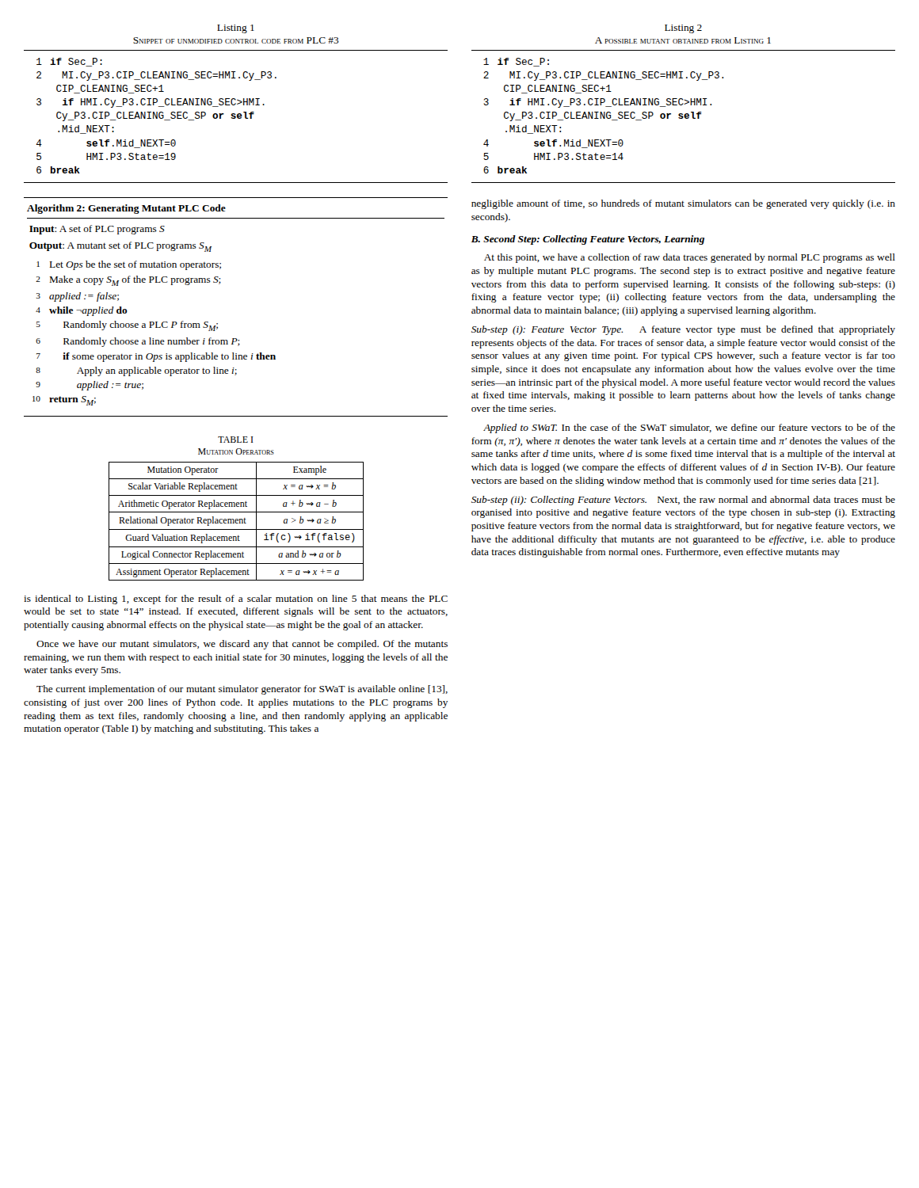Listing 1 Snippet of unmodified control code from PLC #3
1 if Sec_P:
2  MI.Cy_P3.CIP_CLEANING_SEC=HMI.Cy_P3.
     CIP_CLEANING_SEC+1
3  if HMI.Cy_P3.CIP_CLEANING_SEC>HMI.
     Cy_P3.CIP_CLEANING_SEC_SP or self
     .Mid_NEXT:
4      self.Mid_NEXT=0
5      HMI.P3.State=19
6 break
Algorithm 2: Generating Mutant PLC Code
Input: A set of PLC programs S
Output: A mutant set of PLC programs SM
Let Ops be the set of mutation operators;
Make a copy SM of the PLC programs S;
applied := false;
while ¬applied do
Randomly choose a PLC P from SM;
Randomly choose a line number i from P;
if some operator in Ops is applicable to line i then
Apply an applicable operator to line i;
applied := true;
return SM;
TABLE I Mutation Operators
| Mutation Operator | Example |
| --- | --- |
| Scalar Variable Replacement | x = a ⇝ x = b |
| Arithmetic Operator Replacement | a + b ⇝ a − b |
| Relational Operator Replacement | a > b ⇝ a ≥ b |
| Guard Valuation Replacement | if(c) ⇝ if(false) |
| Logical Connector Replacement | a and b ⇝ a or b |
| Assignment Operator Replacement | x = a ⇝ x += a |
is identical to Listing 1, except for the result of a scalar mutation on line 5 that means the PLC would be set to state “14” instead. If executed, different signals will be sent to the actuators, potentially causing abnormal effects on the physical state—as might be the goal of an attacker.
Once we have our mutant simulators, we discard any that cannot be compiled. Of the mutants remaining, we run them with respect to each initial state for 30 minutes, logging the levels of all the water tanks every 5ms.
The current implementation of our mutant simulator generator for SWaT is available online [13], consisting of just over 200 lines of Python code. It applies mutations to the PLC programs by reading them as text files, randomly choosing a line, and then randomly applying an applicable mutation operator (Table I) by matching and substituting. This takes a
Listing 2 A possible mutant obtained from Listing 1
1 if Sec_P:
2  MI.Cy_P3.CIP_CLEANING_SEC=HMI.Cy_P3.
     CIP_CLEANING_SEC+1
3  if HMI.Cy_P3.CIP_CLEANING_SEC>HMI.
     Cy_P3.CIP_CLEANING_SEC_SP or self
     .Mid_NEXT:
4      self.Mid_NEXT=0
5      HMI.P3.State=14
6 break
negligible amount of time, so hundreds of mutant simulators can be generated very quickly (i.e. in seconds).
B. Second Step: Collecting Feature Vectors, Learning
At this point, we have a collection of raw data traces generated by normal PLC programs as well as by multiple mutant PLC programs. The second step is to extract positive and negative feature vectors from this data to perform supervised learning. It consists of the following sub-steps: (i) fixing a feature vector type; (ii) collecting feature vectors from the data, undersampling the abnormal data to maintain balance; (iii) applying a supervised learning algorithm.
Sub-step (i): Feature Vector Type. A feature vector type must be defined that appropriately represents objects of the data. For traces of sensor data, a simple feature vector would consist of the sensor values at any given time point. For typical CPS however, such a feature vector is far too simple, since it does not encapsulate any information about how the values evolve over the time series—an intrinsic part of the physical model. A more useful feature vector would record the values at fixed time intervals, making it possible to learn patterns about how the levels of tanks change over the time series.
Applied to SWaT. In the case of the SWaT simulator, we define our feature vectors to be of the form (π, π′), where π denotes the water tank levels at a certain time and π′ denotes the values of the same tanks after d time units, where d is some fixed time interval that is a multiple of the interval at which data is logged (we compare the effects of different values of d in Section IV-B). Our feature vectors are based on the sliding window method that is commonly used for time series data [21].
Sub-step (ii): Collecting Feature Vectors. Next, the raw normal and abnormal data traces must be organised into positive and negative feature vectors of the type chosen in sub-step (i). Extracting positive feature vectors from the normal data is straightforward, but for negative feature vectors, we have the additional difficulty that mutants are not guaranteed to be effective, i.e. able to produce data traces distinguishable from normal ones. Furthermore, even effective mutants may